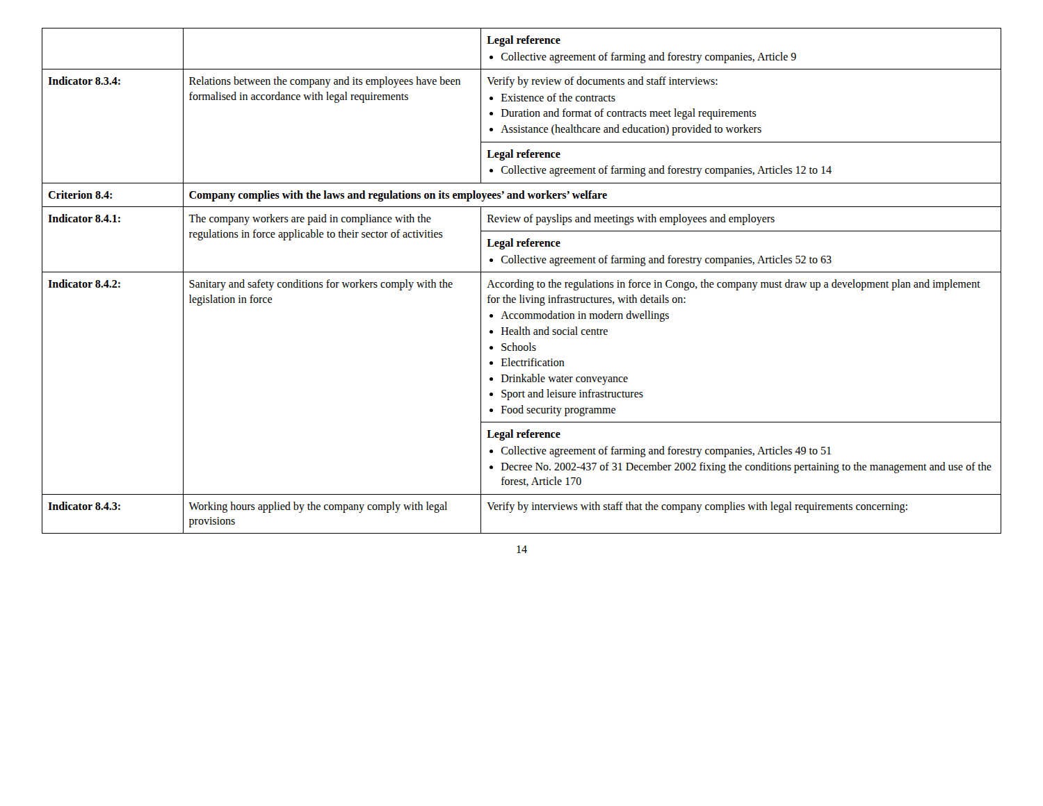| | | Legal reference Collective agreement of farming and forestry companies, Article 9 |
| Indicator 8.3.4: | Relations between the company and its employees have been formalised in accordance with legal requirements | Verify by review of documents and staff interviews: Existence of the contracts Duration and format of contracts meet legal requirements Assistance (healthcare and education) provided to workers |
| Legal reference Collective agreement of farming and forestry companies, Articles 12 to 14 |
| Criterion 8.4: | Company complies with the laws and regulations on its employees’ and workers’ welfare |
| Indicator 8.4.1: | The company workers are paid in compliance with the regulations in force applicable to their sector of activities | Review of payslips and meetings with employees and employers |
| Legal reference Collective agreement of farming and forestry companies, Articles 52 to 63 |
| Indicator 8.4.2: | Sanitary and safety conditions for workers comply with the legislation in force | According to the regulations in force in Congo, the company must draw up a development plan and implement for the living infrastructures, with details on: Accommodation in modern dwellings Health and social centre Schools Electrification Drinkable water conveyance Sport and leisure infrastructures Food security programme |
| Legal reference Collective agreement of farming and forestry companies, Articles 49 to 51 Decree No. 2002-437 of 31 December 2002 fixing the conditions pertaining to the management and use of the forest, Article 170 |
| Indicator 8.4.3: | Working hours applied by the company comply with legal provisions | Verify by interviews with staff that the company complies with legal requirements concerning: |
14